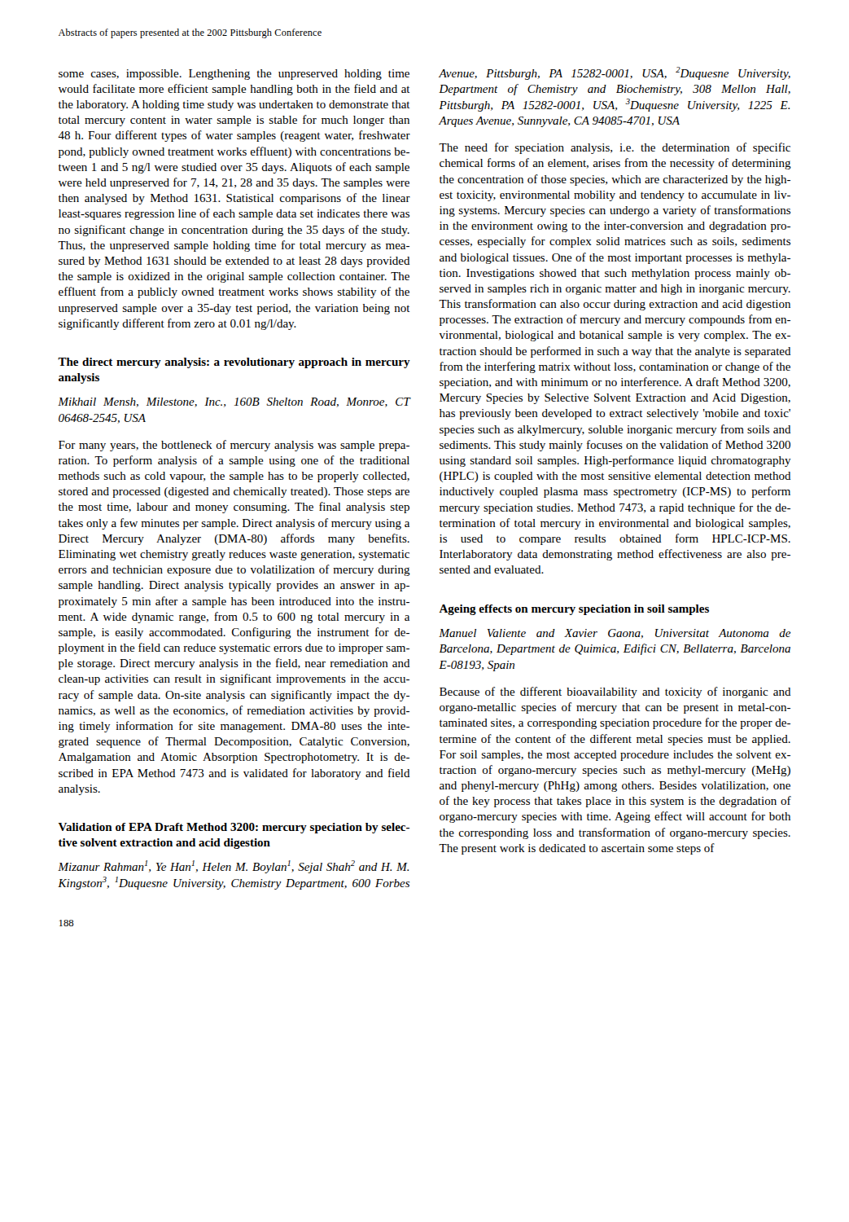Abstracts of papers presented at the 2002 Pittsburgh Conference
some cases, impossible. Lengthening the unpreserved holding time would facilitate more efficient sample handling both in the field and at the laboratory. A holding time study was undertaken to demonstrate that total mercury content in water sample is stable for much longer than 48 h. Four different types of water samples (reagent water, freshwater pond, publicly owned treatment works effluent) with concentrations between 1 and 5 ng/l were studied over 35 days. Aliquots of each sample were held unpreserved for 7, 14, 21, 28 and 35 days. The samples were then analysed by Method 1631. Statistical comparisons of the linear least-squares regression line of each sample data set indicates there was no significant change in concentration during the 35 days of the study. Thus, the unpreserved sample holding time for total mercury as measured by Method 1631 should be extended to at least 28 days provided the sample is oxidized in the original sample collection container. The effluent from a publicly owned treatment works shows stability of the unpreserved sample over a 35-day test period, the variation being not significantly different from zero at 0.01 ng/l/day.
The direct mercury analysis: a revolutionary approach in mercury analysis
Mikhail Mensh, Milestone, Inc., 160B Shelton Road, Monroe, CT 06468-2545, USA
For many years, the bottleneck of mercury analysis was sample preparation. To perform analysis of a sample using one of the traditional methods such as cold vapour, the sample has to be properly collected, stored and processed (digested and chemically treated). Those steps are the most time, labour and money consuming. The final analysis step takes only a few minutes per sample. Direct analysis of mercury using a Direct Mercury Analyzer (DMA-80) affords many benefits. Eliminating wet chemistry greatly reduces waste generation, systematic errors and technician exposure due to volatilization of mercury during sample handling. Direct analysis typically provides an answer in approximately 5 min after a sample has been introduced into the instrument. A wide dynamic range, from 0.5 to 600 ng total mercury in a sample, is easily accommodated. Configuring the instrument for deployment in the field can reduce systematic errors due to improper sample storage. Direct mercury analysis in the field, near remediation and clean-up activities can result in significant improvements in the accuracy of sample data. On-site analysis can significantly impact the dynamics, as well as the economics, of remediation activities by providing timely information for site management. DMA-80 uses the integrated sequence of Thermal Decomposition, Catalytic Conversion, Amalgamation and Atomic Absorption Spectrophotometry. It is described in EPA Method 7473 and is validated for laboratory and field analysis.
Validation of EPA Draft Method 3200: mercury speciation by selective solvent extraction and acid digestion
Mizanur Rahman1, Ye Han1, Helen M. Boylan1, Sejal Shah2 and H. M. Kingston3, 1Duquesne University, Chemistry Department, 600 Forbes Avenue, Pittsburgh, PA 15282-0001, USA, 2Duquesne University, Department of Chemistry and Biochemistry, 308 Mellon Hall, Pittsburgh, PA 15282-0001, USA, 3Duquesne University, 1225 E. Arques Avenue, Sunnyvale, CA 94085-4701, USA
The need for speciation analysis, i.e. the determination of specific chemical forms of an element, arises from the necessity of determining the concentration of those species, which are characterized by the highest toxicity, environmental mobility and tendency to accumulate in living systems. Mercury species can undergo a variety of transformations in the environment owing to the inter-conversion and degradation processes, especially for complex solid matrices such as soils, sediments and biological tissues. One of the most important processes is methylation. Investigations showed that such methylation process mainly observed in samples rich in organic matter and high in inorganic mercury. This transformation can also occur during extraction and acid digestion processes. The extraction of mercury and mercury compounds from environmental, biological and botanical sample is very complex. The extraction should be performed in such a way that the analyte is separated from the interfering matrix without loss, contamination or change of the speciation, and with minimum or no interference. A draft Method 3200, Mercury Species by Selective Solvent Extraction and Acid Digestion, has previously been developed to extract selectively 'mobile and toxic' species such as alkylmercury, soluble inorganic mercury from soils and sediments. This study mainly focuses on the validation of Method 3200 using standard soil samples. High-performance liquid chromatography (HPLC) is coupled with the most sensitive elemental detection method inductively coupled plasma mass spectrometry (ICP-MS) to perform mercury speciation studies. Method 7473, a rapid technique for the determination of total mercury in environmental and biological samples, is used to compare results obtained form HPLC-ICP-MS. Interlaboratory data demonstrating method effectiveness are also presented and evaluated.
Ageing effects on mercury speciation in soil samples
Manuel Valiente and Xavier Gaona, Universitat Autonoma de Barcelona, Department de Quimica, Edifici CN, Bellaterra, Barcelona E-08193, Spain
Because of the different bioavailability and toxicity of inorganic and organo-metallic species of mercury that can be present in metal-contaminated sites, a corresponding speciation procedure for the proper determine of the content of the different metal species must be applied. For soil samples, the most accepted procedure includes the solvent extraction of organo-mercury species such as methyl-mercury (MeHg) and phenyl-mercury (PhHg) among others. Besides volatilization, one of the key process that takes place in this system is the degradation of organo-mercury species with time. Ageing effect will account for both the corresponding loss and transformation of organo-mercury species. The present work is dedicated to ascertain some steps of
188